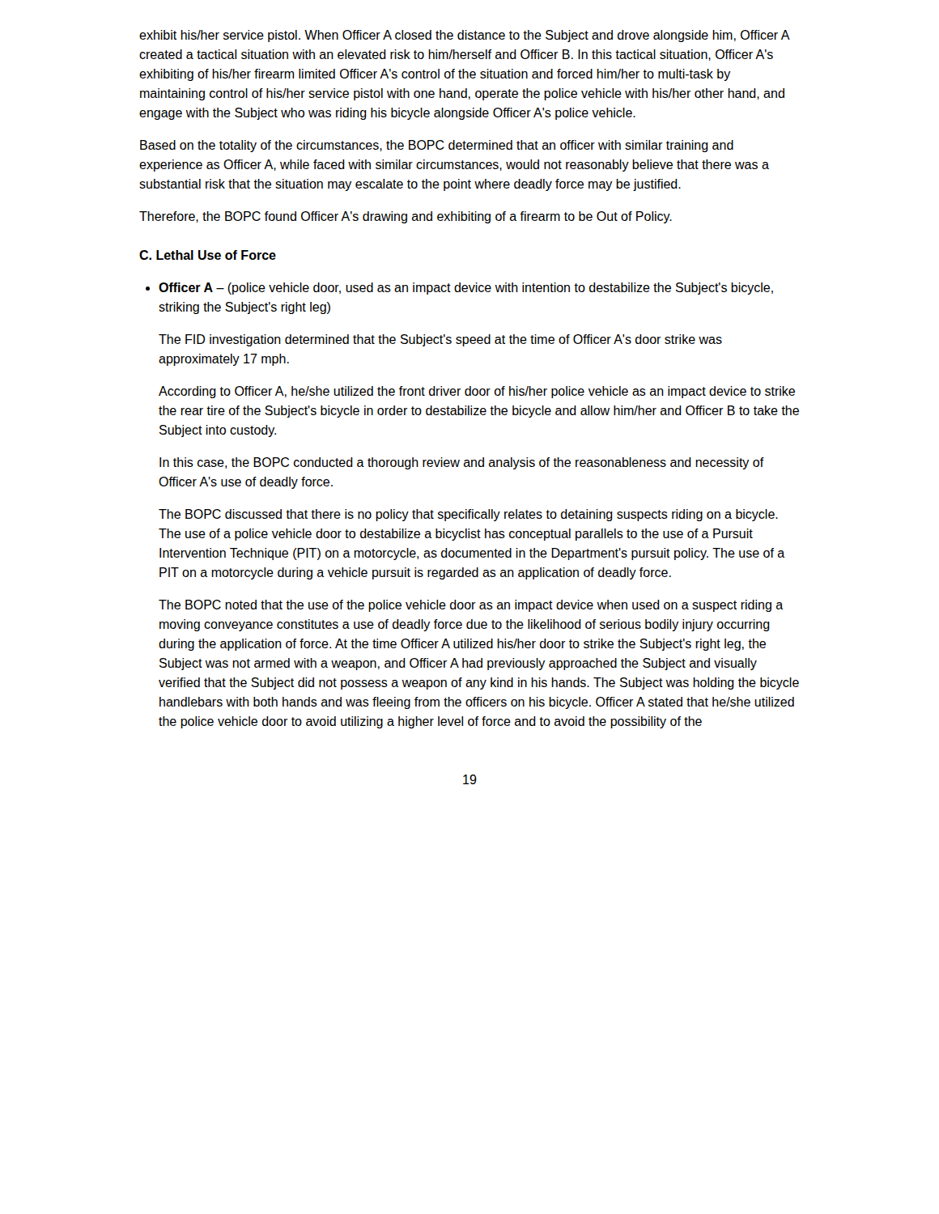exhibit his/her service pistol. When Officer A closed the distance to the Subject and drove alongside him, Officer A created a tactical situation with an elevated risk to him/herself and Officer B. In this tactical situation, Officer A's exhibiting of his/her firearm limited Officer A's control of the situation and forced him/her to multi-task by maintaining control of his/her service pistol with one hand, operate the police vehicle with his/her other hand, and engage with the Subject who was riding his bicycle alongside Officer A's police vehicle.
Based on the totality of the circumstances, the BOPC determined that an officer with similar training and experience as Officer A, while faced with similar circumstances, would not reasonably believe that there was a substantial risk that the situation may escalate to the point where deadly force may be justified.
Therefore, the BOPC found Officer A's drawing and exhibiting of a firearm to be Out of Policy.
C. Lethal Use of Force
Officer A – (police vehicle door, used as an impact device with intention to destabilize the Subject's bicycle, striking the Subject's right leg)
The FID investigation determined that the Subject's speed at the time of Officer A's door strike was approximately 17 mph.
According to Officer A, he/she utilized the front driver door of his/her police vehicle as an impact device to strike the rear tire of the Subject's bicycle in order to destabilize the bicycle and allow him/her and Officer B to take the Subject into custody.
In this case, the BOPC conducted a thorough review and analysis of the reasonableness and necessity of Officer A's use of deadly force.
The BOPC discussed that there is no policy that specifically relates to detaining suspects riding on a bicycle. The use of a police vehicle door to destabilize a bicyclist has conceptual parallels to the use of a Pursuit Intervention Technique (PIT) on a motorcycle, as documented in the Department's pursuit policy. The use of a PIT on a motorcycle during a vehicle pursuit is regarded as an application of deadly force.
The BOPC noted that the use of the police vehicle door as an impact device when used on a suspect riding a moving conveyance constitutes a use of deadly force due to the likelihood of serious bodily injury occurring during the application of force. At the time Officer A utilized his/her door to strike the Subject's right leg, the Subject was not armed with a weapon, and Officer A had previously approached the Subject and visually verified that the Subject did not possess a weapon of any kind in his hands. The Subject was holding the bicycle handlebars with both hands and was fleeing from the officers on his bicycle. Officer A stated that he/she utilized the police vehicle door to avoid utilizing a higher level of force and to avoid the possibility of the
19